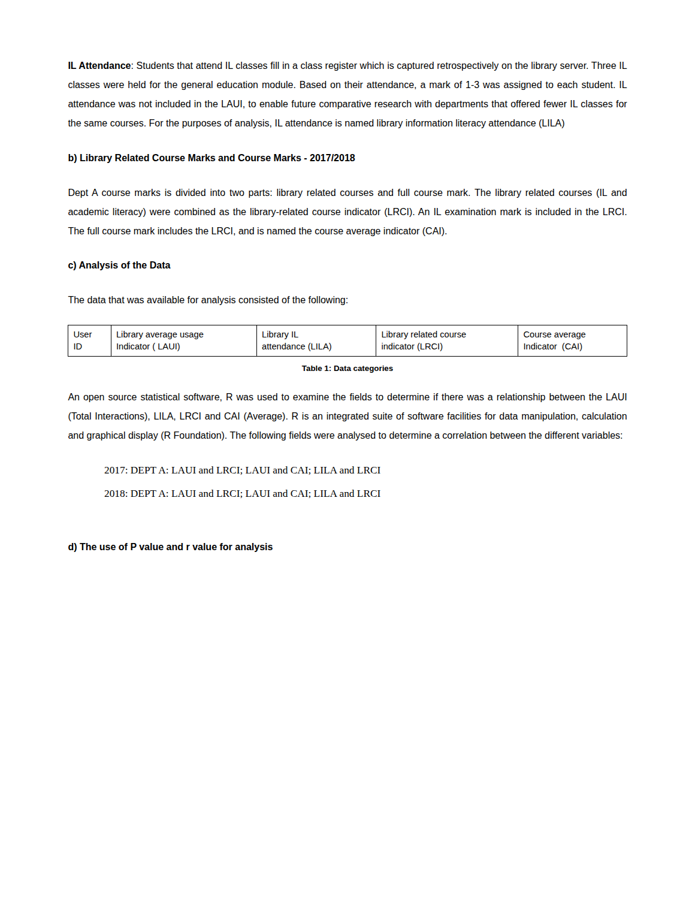IL Attendance: Students that attend IL classes fill in a class register which is captured retrospectively on the library server. Three IL classes were held for the general education module. Based on their attendance, a mark of 1-3 was assigned to each student. IL attendance was not included in the LAUI, to enable future comparative research with departments that offered fewer IL classes for the same courses. For the purposes of analysis, IL attendance is named library information literacy attendance (LILA)
b) Library Related Course Marks and Course Marks - 2017/2018
Dept A course marks is divided into two parts: library related courses and full course mark. The library related courses (IL and academic literacy) were combined as the library-related course indicator (LRCI). An IL examination mark is included in the LRCI. The full course mark includes the LRCI, and is named the course average indicator (CAI).
c) Analysis of the Data
The data that was available for analysis consisted of the following:
| User ID | Library average usage Indicator ( LAUI) | Library IL attendance (LILA) | Library related course indicator (LRCI) | Course average Indicator (CAI) |
Table 1: Data categories
An open source statistical software, R was used to examine the fields to determine if there was a relationship between the LAUI (Total Interactions), LILA, LRCI and CAI (Average). R is an integrated suite of software facilities for data manipulation, calculation and graphical display (R Foundation). The following fields were analysed to determine a correlation between the different variables:
2017: DEPT A: LAUI and LRCI; LAUI and CAI; LILA and LRCI
2018: DEPT A: LAUI and LRCI; LAUI and CAI; LILA and LRCI
d) The use of P value and r value for analysis